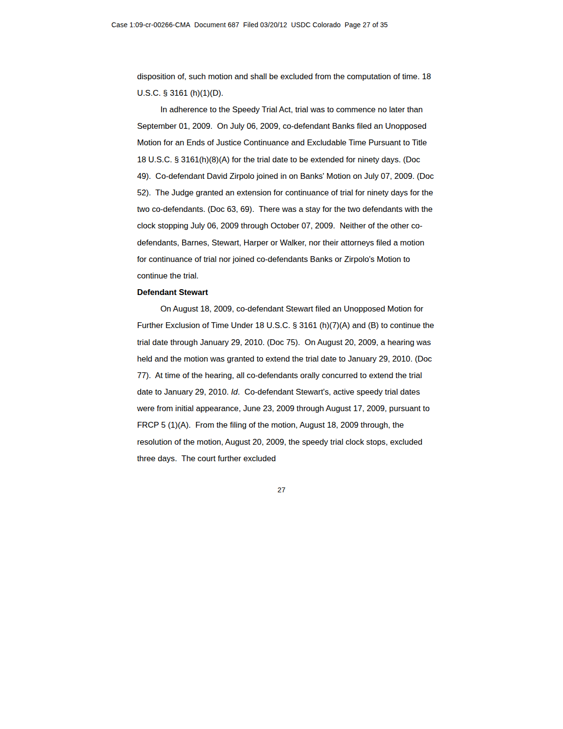Case 1:09-cr-00266-CMA Document 687 Filed 03/20/12 USDC Colorado Page 27 of 35
disposition of, such motion and shall be excluded from the computation of time. 18 U.S.C. § 3161 (h)(1)(D).
In adherence to the Speedy Trial Act, trial was to commence no later than September 01, 2009. On July 06, 2009, co-defendant Banks filed an Unopposed Motion for an Ends of Justice Continuance and Excludable Time Pursuant to Title 18 U.S.C. § 3161(h)(8)(A) for the trial date to be extended for ninety days. (Doc 49). Co-defendant David Zirpolo joined in on Banks' Motion on July 07, 2009. (Doc 52). The Judge granted an extension for continuance of trial for ninety days for the two co-defendants. (Doc 63, 69). There was a stay for the two defendants with the clock stopping July 06, 2009 through October 07, 2009. Neither of the other co-defendants, Barnes, Stewart, Harper or Walker, nor their attorneys filed a motion for continuance of trial nor joined co-defendants Banks or Zirpolo's Motion to continue the trial.
Defendant Stewart
On August 18, 2009, co-defendant Stewart filed an Unopposed Motion for Further Exclusion of Time Under 18 U.S.C. § 3161 (h)(7)(A) and (B) to continue the trial date through January 29, 2010. (Doc 75). On August 20, 2009, a hearing was held and the motion was granted to extend the trial date to January 29, 2010. (Doc 77). At time of the hearing, all co-defendants orally concurred to extend the trial date to January 29, 2010. Id. Co-defendant Stewart's, active speedy trial dates were from initial appearance, June 23, 2009 through August 17, 2009, pursuant to FRCP 5 (1)(A). From the filing of the motion, August 18, 2009 through, the resolution of the motion, August 20, 2009, the speedy trial clock stops, excluded three days. The court further excluded
27